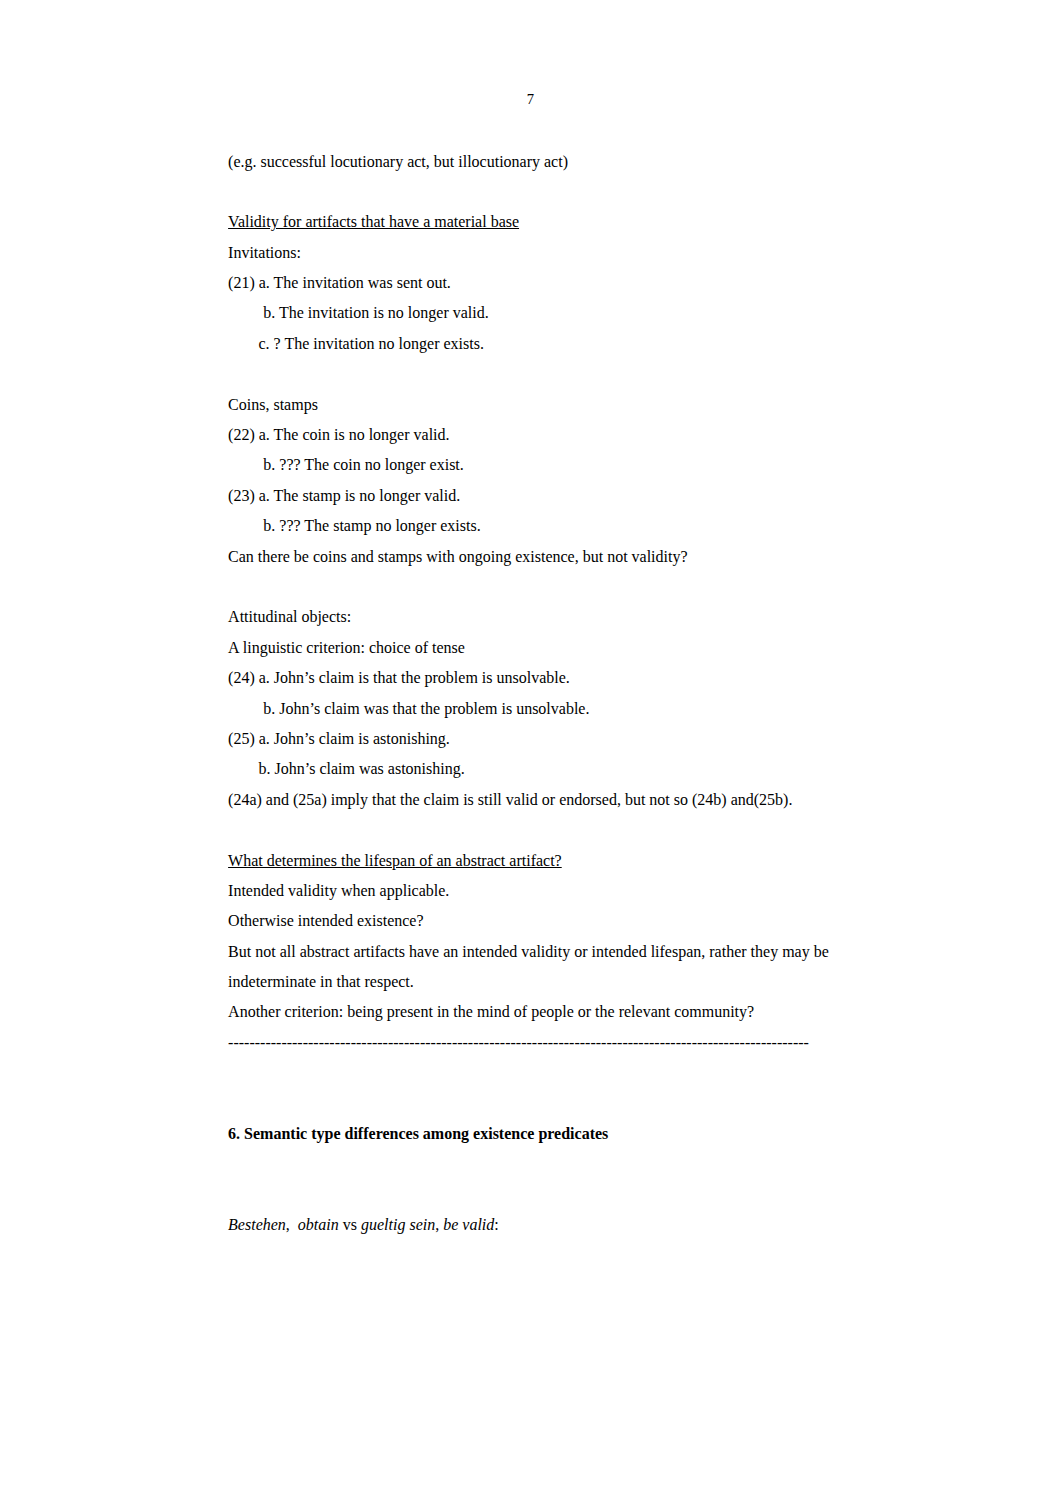7
(e.g. successful locutionary act, but illocutionary act)
Validity for artifacts that have a material base
Invitations:
(21) a. The invitation was sent out.
b. The invitation is no longer valid.
c. ? The invitation no longer exists.
Coins, stamps
(22) a. The coin is no longer valid.
b. ??? The coin no longer exist.
(23) a. The stamp is no longer valid.
b. ??? The stamp no longer exists.
Can there be coins and stamps with ongoing existence, but not validity?
Attitudinal objects:
A linguistic criterion: choice of tense
(24) a. John’s claim is that the problem is unsolvable.
b. John’s claim was that the problem is unsolvable.
(25) a. John’s claim is astonishing.
b. John’s claim was astonishing.
(24a) and (25a) imply that the claim is still valid or endorsed, but not so (24b) and(25b).
What determines the lifespan of an abstract artifact?
Intended validity when applicable.
Otherwise intended existence?
But not all abstract artifacts have an intended validity or intended lifespan, rather they may be indeterminate in that respect.
Another criterion: being present in the mind of people or the relevant community?
-------------------------------------------------------------------------------------------------------------
6. Semantic type differences among existence predicates
Bestehen, obtain vs gueltig sein, be valid: